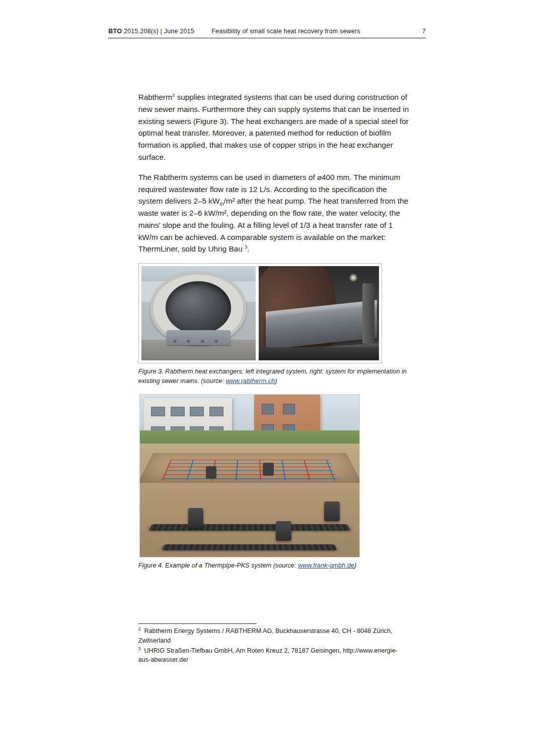BTO 2015.208(s) | June 2015
Feasibility of small scale heat recovery from sewers
7
Rabtherm2 supplies integrated systems that can be used during construction of new sewer mains. Furthermore they can supply systems that can be inserted in existing sewers (Figure 3). The heat exchangers are made of a special steel for optimal heat transfer. Moreover, a patented method for reduction of biofilm formation is applied, that makes use of copper strips in the heat exchanger surface.
The Rabtherm systems can be used in diameters of ⌀400 mm. The minimum required wastewater flow rate is 12 L/s. According to the specification the system delivers 2–5 kWth/m² after the heat pump. The heat transferred from the waste water is 2–6 kW/m², depending on the flow rate, the water velocity, the mains’ slope and the fouling. At a filling level of 1/3 a heat transfer rate of 1 kW/m can be achieved. A comparable system is available on the market: ThermLiner, sold by Uhrig Bau 3.
Figure 3. Rabtherm heat exchangers: left integrated system, right: system for implementation in existing sewer mains. (source: www.rabtherm.ch)
Figure 4. Example of a Thermpipe-PKS system (source: www.frank-gmbh.de)
2 Rabtherm Energy Systems / RABTHERM AG, Buckhauserstrasse 40, CH - 8048 Zürich, Zwitserland
3 UHRIG Straßen-Tiefbau GmbH, Am Roten Kreuz 2, 78187 Geisingen, http://www.energie-aus-abwasser.de/